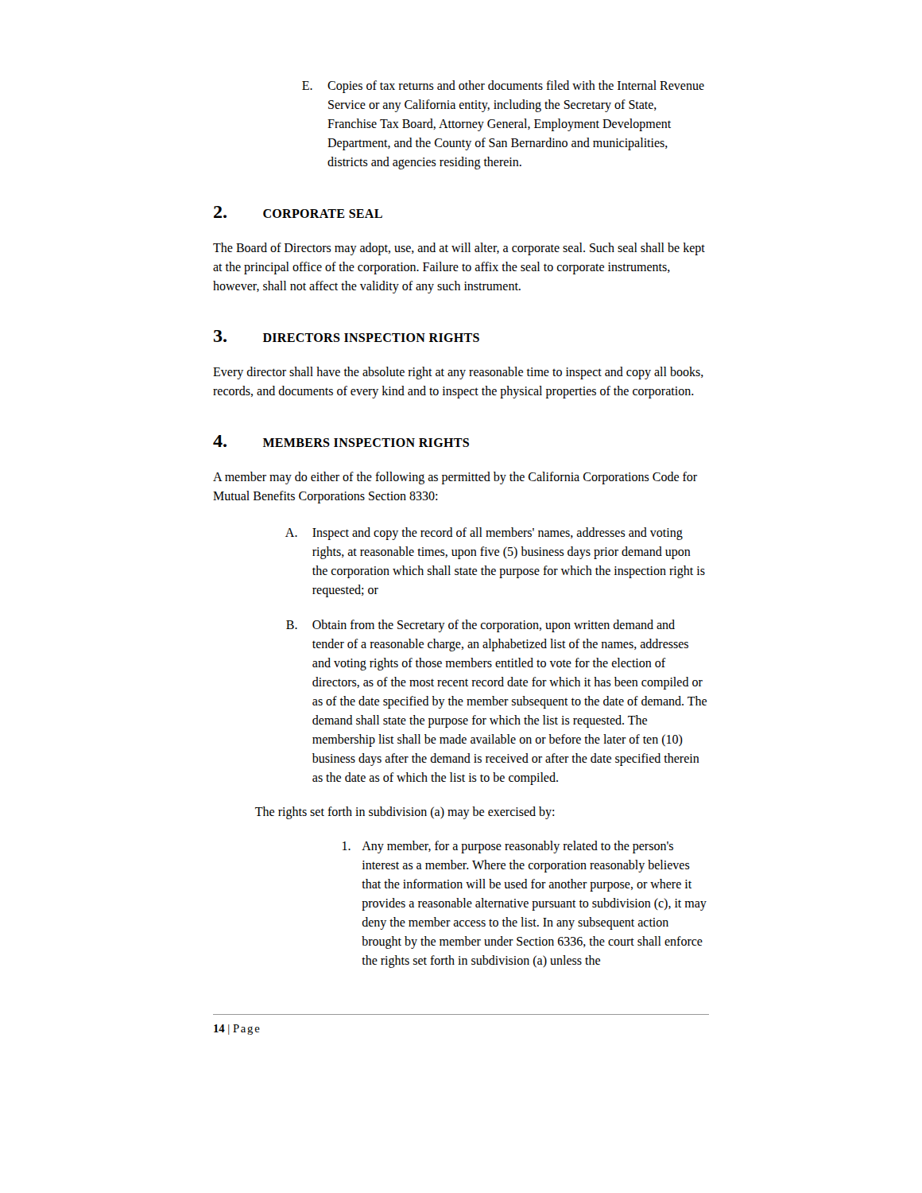Copies of tax returns and other documents filed with the Internal Revenue Service or any California entity, including the Secretary of State, Franchise Tax Board, Attorney General, Employment Development Department, and the County of San Bernardino and municipalities, districts and agencies residing therein.
2. CORPORATE SEAL
The Board of Directors may adopt, use, and at will alter, a corporate seal. Such seal shall be kept at the principal office of the corporation. Failure to affix the seal to corporate instruments, however, shall not affect the validity of any such instrument.
3. DIRECTORS INSPECTION RIGHTS
Every director shall have the absolute right at any reasonable time to inspect and copy all books, records, and documents of every kind and to inspect the physical properties of the corporation.
4. MEMBERS INSPECTION RIGHTS
A member may do either of the following as permitted by the California Corporations Code for Mutual Benefits Corporations Section 8330:
Inspect and copy the record of all members' names, addresses and voting rights, at reasonable times, upon five (5) business days prior demand upon the corporation which shall state the purpose for which the inspection right is requested; or
Obtain from the Secretary of the corporation, upon written demand and tender of a reasonable charge, an alphabetized list of the names, addresses and voting rights of those members entitled to vote for the election of directors, as of the most recent record date for which it has been compiled or as of the date specified by the member subsequent to the date of demand. The demand shall state the purpose for which the list is requested. The membership list shall be made available on or before the later of ten (10) business days after the demand is received or after the date specified therein as the date as of which the list is to be compiled.
The rights set forth in subdivision (a) may be exercised by:
Any member, for a purpose reasonably related to the person's interest as a member. Where the corporation reasonably believes that the information will be used for another purpose, or where it provides a reasonable alternative pursuant to subdivision (c), it may deny the member access to the list. In any subsequent action brought by the member under Section 6336, the court shall enforce the rights set forth in subdivision (a) unless the
14 | Page